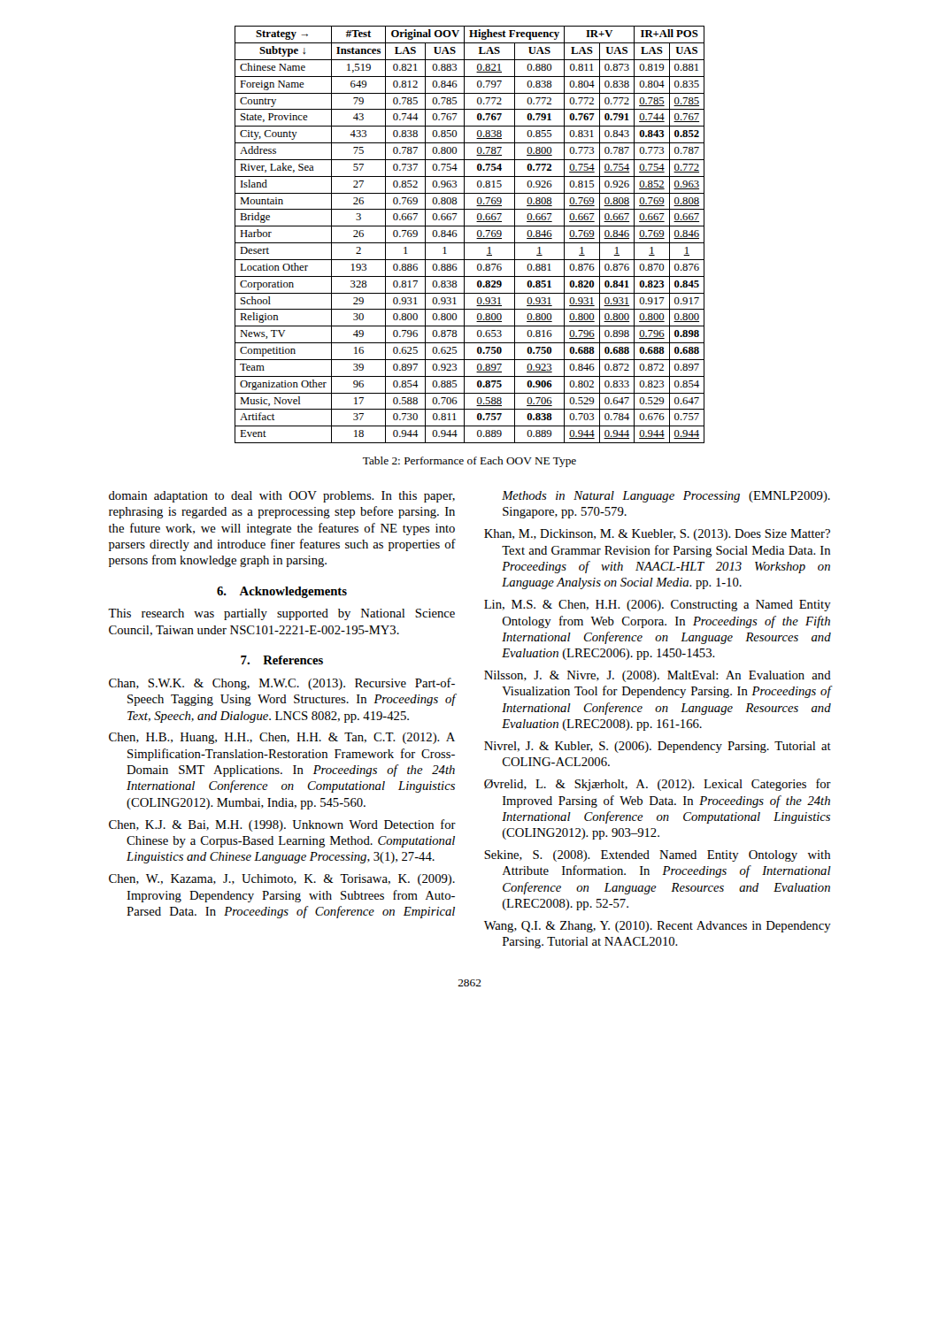| Strategy → | #Test | Original OOV | Highest Frequency | IR+V | IR+All POS |
| --- | --- | --- | --- | --- | --- |
| Subtype ↓ | Instances | LAS | UAS | LAS | UAS | LAS | UAS | LAS | UAS |
| Chinese Name | 1,519 | 0.821 | 0.883 | 0.821 | 0.880 | 0.811 | 0.873 | 0.819 | 0.881 |
| Foreign Name | 649 | 0.812 | 0.846 | 0.797 | 0.838 | 0.804 | 0.838 | 0.804 | 0.835 |
| Country | 79 | 0.785 | 0.785 | 0.772 | 0.772 | 0.772 | 0.772 | 0.785 | 0.785 |
| State, Province | 43 | 0.744 | 0.767 | 0.767 | 0.791 | 0.767 | 0.791 | 0.744 | 0.767 |
| City, County | 433 | 0.838 | 0.850 | 0.838 | 0.855 | 0.831 | 0.843 | 0.843 | 0.852 |
| Address | 75 | 0.787 | 0.800 | 0.787 | 0.800 | 0.773 | 0.787 | 0.773 | 0.787 |
| River, Lake, Sea | 57 | 0.737 | 0.754 | 0.754 | 0.772 | 0.754 | 0.754 | 0.754 | 0.772 |
| Island | 27 | 0.852 | 0.963 | 0.815 | 0.926 | 0.815 | 0.926 | 0.852 | 0.963 |
| Mountain | 26 | 0.769 | 0.808 | 0.769 | 0.808 | 0.769 | 0.808 | 0.769 | 0.808 |
| Bridge | 3 | 0.667 | 0.667 | 0.667 | 0.667 | 0.667 | 0.667 | 0.667 | 0.667 |
| Harbor | 26 | 0.769 | 0.846 | 0.769 | 0.846 | 0.769 | 0.846 | 0.769 | 0.846 |
| Desert | 2 | 1 | 1 | 1 | 1 | 1 | 1 | 1 | 1 |
| Location Other | 193 | 0.886 | 0.886 | 0.876 | 0.881 | 0.876 | 0.876 | 0.870 | 0.876 |
| Corporation | 328 | 0.817 | 0.838 | 0.829 | 0.851 | 0.820 | 0.841 | 0.823 | 0.845 |
| School | 29 | 0.931 | 0.931 | 0.931 | 0.931 | 0.931 | 0.931 | 0.917 | 0.917 |
| Religion | 30 | 0.800 | 0.800 | 0.800 | 0.800 | 0.800 | 0.800 | 0.800 | 0.800 |
| News, TV | 49 | 0.796 | 0.878 | 0.653 | 0.816 | 0.796 | 0.898 | 0.796 | 0.898 |
| Competition | 16 | 0.625 | 0.625 | 0.750 | 0.750 | 0.688 | 0.688 | 0.688 | 0.688 |
| Team | 39 | 0.897 | 0.923 | 0.897 | 0.923 | 0.846 | 0.872 | 0.872 | 0.897 |
| Organization Other | 96 | 0.854 | 0.885 | 0.875 | 0.906 | 0.802 | 0.833 | 0.823 | 0.854 |
| Music, Novel | 17 | 0.588 | 0.706 | 0.588 | 0.706 | 0.529 | 0.647 | 0.529 | 0.647 |
| Artifact | 37 | 0.730 | 0.811 | 0.757 | 0.838 | 0.703 | 0.784 | 0.676 | 0.757 |
| Event | 18 | 0.944 | 0.944 | 0.889 | 0.889 | 0.944 | 0.944 | 0.944 | 0.944 |
Table 2: Performance of Each OOV NE Type
domain adaptation to deal with OOV problems. In this paper, rephrasing is regarded as a preprocessing step before parsing. In the future work, we will integrate the features of NE types into parsers directly and introduce finer features such as properties of persons from knowledge graph in parsing.
6. Acknowledgements
This research was partially supported by National Science Council, Taiwan under NSC101-2221-E-002-195-MY3.
7. References
Chan, S.W.K. & Chong, M.W.C. (2013). Recursive Part-of-Speech Tagging Using Word Structures. In Proceedings of Text, Speech, and Dialogue. LNCS 8082, pp. 419-425.
Chen, H.B., Huang, H.H., Chen, H.H. & Tan, C.T. (2012). A Simplification-Translation-Restoration Framework for Cross-Domain SMT Applications. In Proceedings of the 24th International Conference on Computational Linguistics (COLING2012). Mumbai, India, pp. 545-560.
Chen, K.J. & Bai, M.H. (1998). Unknown Word Detection for Chinese by a Corpus-Based Learning Method. Computational Linguistics and Chinese Language Processing, 3(1), 27-44.
Chen, W., Kazama, J., Uchimoto, K. & Torisawa, K. (2009). Improving Dependency Parsing with Subtrees from Auto-Parsed Data. In Proceedings of Conference on Empirical Methods in Natural Language Processing (EMNLP2009). Singapore, pp. 570-579.
Khan, M., Dickinson, M. & Kuebler, S. (2013). Does Size Matter? Text and Grammar Revision for Parsing Social Media Data. In Proceedings of with NAACL-HLT 2013 Workshop on Language Analysis on Social Media. pp. 1-10.
Lin, M.S. & Chen, H.H. (2006). Constructing a Named Entity Ontology from Web Corpora. In Proceedings of the Fifth International Conference on Language Resources and Evaluation (LREC2006). pp. 1450-1453.
Nilsson, J. & Nivre, J. (2008). MaltEval: An Evaluation and Visualization Tool for Dependency Parsing. In Proceedings of International Conference on Language Resources and Evaluation (LREC2008). pp. 161-166.
Nivrel, J. & Kubler, S. (2006). Dependency Parsing. Tutorial at COLING-ACL2006.
Øvrelid, L. & Skjærholt, A. (2012). Lexical Categories for Improved Parsing of Web Data. In Proceedings of the 24th International Conference on Computational Linguistics (COLING2012). pp. 903–912.
Sekine, S. (2008). Extended Named Entity Ontology with Attribute Information. In Proceedings of International Conference on Language Resources and Evaluation (LREC2008). pp. 52-57.
Wang, Q.I. & Zhang, Y. (2010). Recent Advances in Dependency Parsing. Tutorial at NAACL2010.
2862